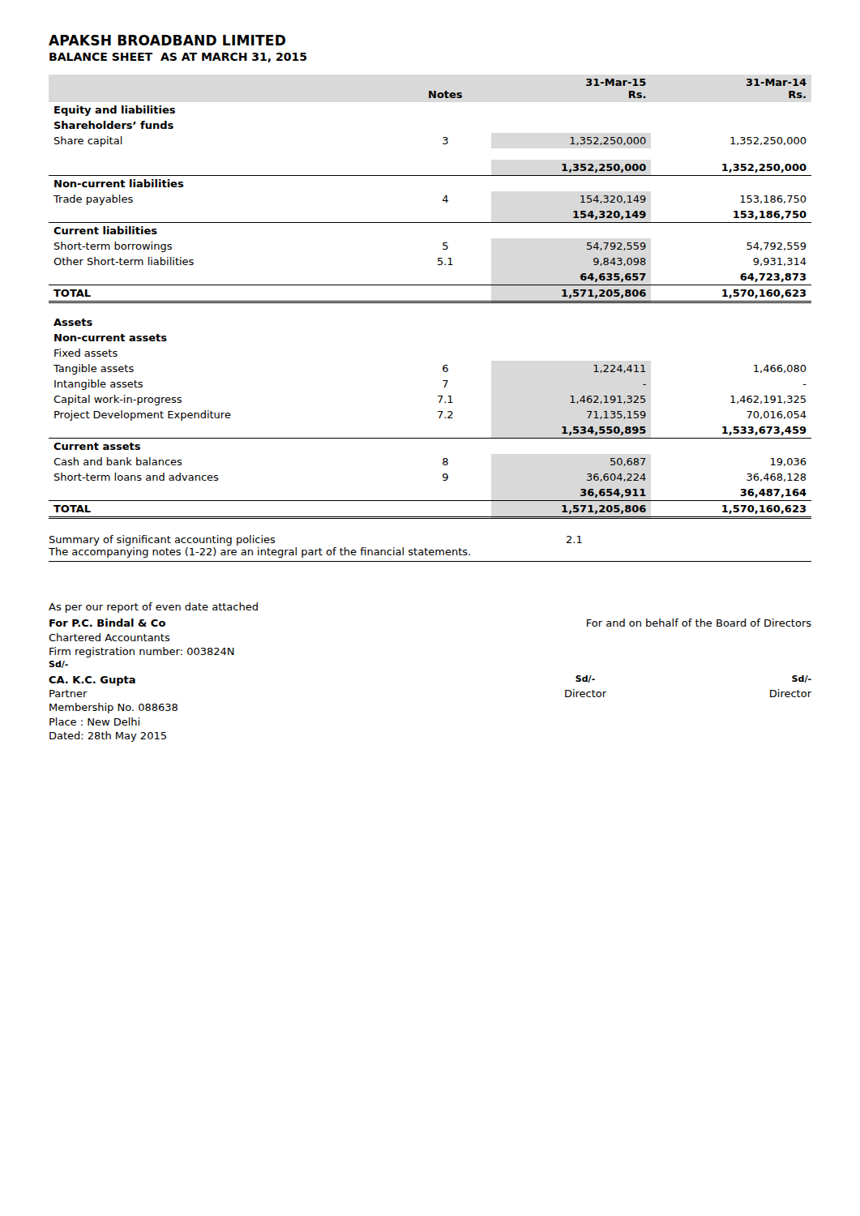APAKSH BROADBAND LIMITED
BALANCE SHEET AS AT MARCH 31, 2015
| | Notes | 31-Mar-15 Rs. | 31-Mar-14 Rs. |
| --- | --- | --- | --- |
| Equity and liabilities | | | |
| Shareholders’ funds | | | |
| Share capital | 3 | 1,352,250,000 | 1,352,250,000 |
| | | 1,352,250,000 | 1,352,250,000 |
| Non-current liabilities | | | |
| Trade payables | 4 | 154,320,149 | 153,186,750 |
| | | 154,320,149 | 153,186,750 |
| Current liabilities | | | |
| Short-term borrowings | 5 | 54,792,559 | 54,792,559 |
| Other Short-term liabilities | 5.1 | 9,843,098 | 9,931,314 |
| | | 64,635,657 | 64,723,873 |
| TOTAL | | 1,571,205,806 | 1,570,160,623 |
| Assets | | | |
| Non-current assets | | | |
| Fixed assets | | | |
| Tangible assets | 6 | 1,224,411 | 1,466,080 |
| Intangible assets | 7 | - | - |
| Capital work-in-progress | 7.1 | 1,462,191,325 | 1,462,191,325 |
| Project Development Expenditure | 7.2 | 71,135,159 | 70,016,054 |
| | | 1,534,550,895 | 1,533,673,459 |
| Current assets | | | |
| Cash and bank balances | 8 | 50,687 | 19,036 |
| Short-term loans and advances | 9 | 36,604,224 | 36,468,128 |
| | | 36,654,911 | 36,487,164 |
| TOTAL | | 1,571,205,806 | 1,570,160,623 |
Summary of significant accounting policies 2.1
The accompanying notes (1-22) are an integral part of the financial statements.
As per our report of even date attached
| For P.C. Bindal & Co | For and on behalf of the Board of Directors |
Chartered Accountants
Firm registration number: 003824N
Sd/-
| CA. K.C. Gupta | Sd/- | Sd/- |
| Partner | Director | Director |
| Membership No. 088638 | | |
Place : New Delhi
Dated: 28th May 2015